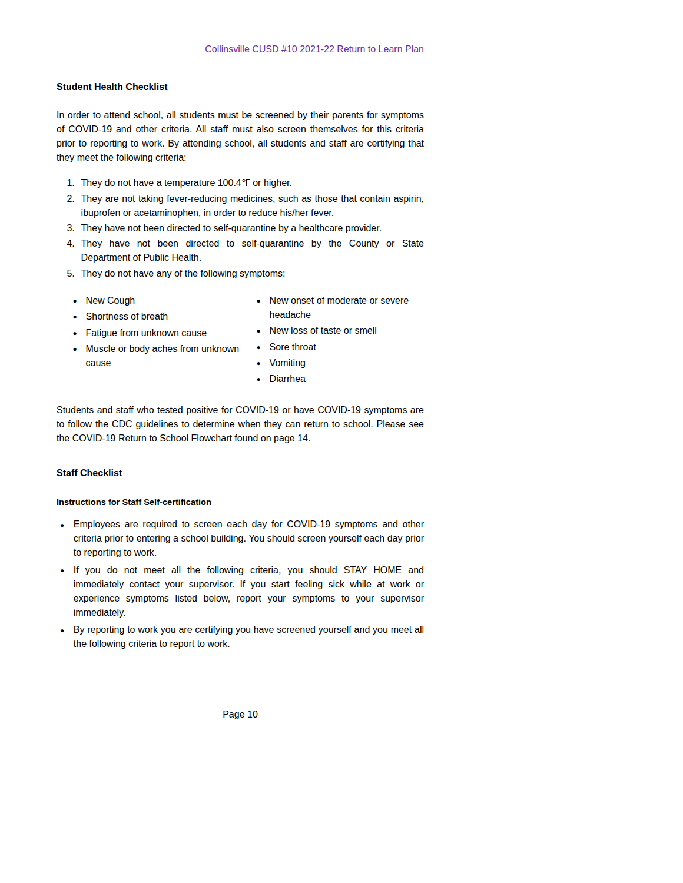Collinsville CUSD #10 2021-22 Return to Learn Plan
Student Health Checklist
In order to attend school, all students must be screened by their parents for symptoms of COVID-19 and other criteria. All staff must also screen themselves for this criteria prior to reporting to work. By attending school, all students and staff are certifying that they meet the following criteria:
They do not have a temperature 100.4℉ or higher.
They are not taking fever-reducing medicines, such as those that contain aspirin, ibuprofen or acetaminophen, in order to reduce his/her fever.
They have not been directed to self-quarantine by a healthcare provider.
They have not been directed to self-quarantine by the County or State Department of Public Health.
They do not have any of the following symptoms:
New Cough
Shortness of breath
Fatigue from unknown cause
Muscle or body aches from unknown cause
New onset of moderate or severe headache
New loss of taste or smell
Sore throat
Vomiting
Diarrhea
Students and staff who tested positive for COVID-19 or have COVID-19 symptoms are to follow the CDC guidelines to determine when they can return to school. Please see the COVID-19 Return to School Flowchart found on page 14.
Staff Checklist
Instructions for Staff Self-certification
Employees are required to screen each day for COVID-19 symptoms and other criteria prior to entering a school building. You should screen yourself each day prior to reporting to work.
If you do not meet all the following criteria, you should STAY HOME and immediately contact your supervisor. If you start feeling sick while at work or experience symptoms listed below, report your symptoms to your supervisor immediately.
By reporting to work you are certifying you have screened yourself and you meet all the following criteria to report to work.
Page 10